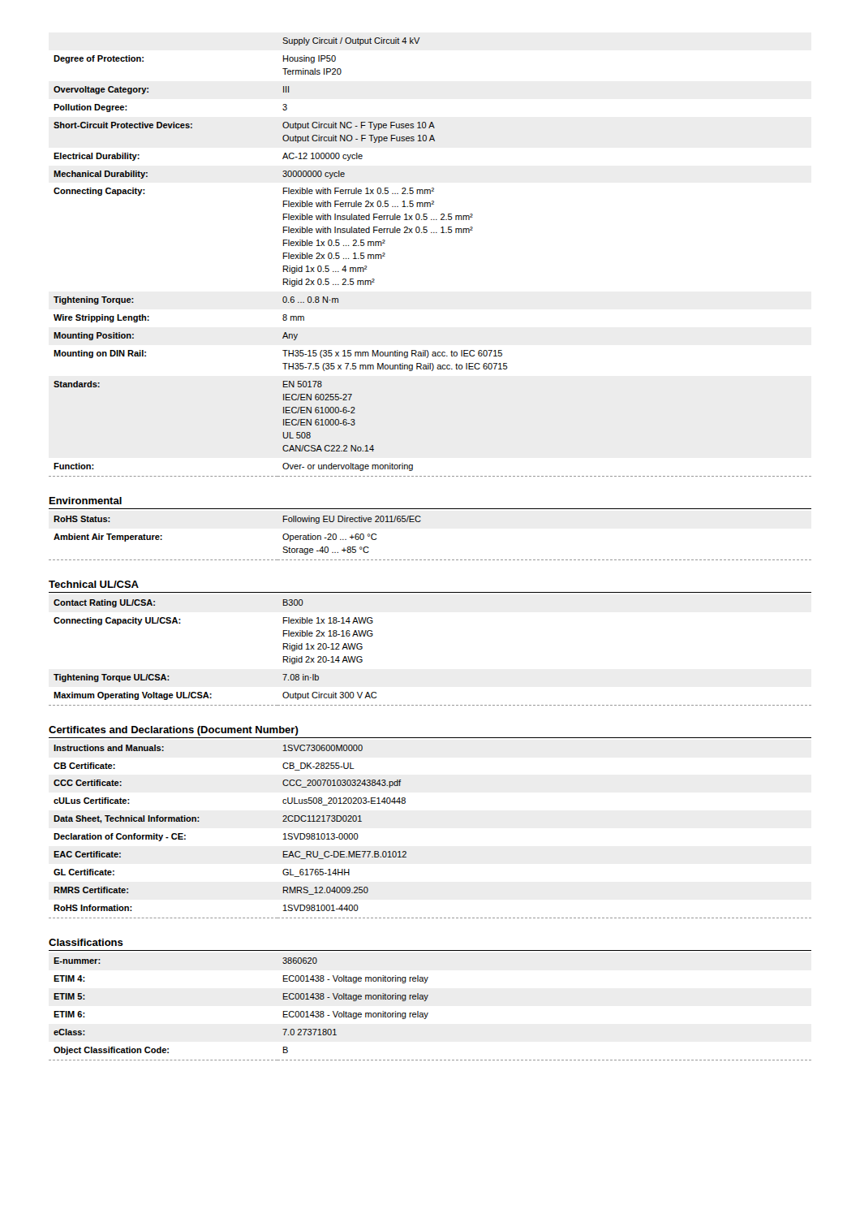| | Supply Circuit / Output Circuit 4 kV |
| Degree of Protection: | Housing IP50 Terminals IP20 |
| Overvoltage Category: | III |
| Pollution Degree: | 3 |
| Short-Circuit Protective Devices: | Output Circuit NC - F Type Fuses 10 A Output Circuit NO - F Type Fuses 10 A |
| Electrical Durability: | AC-12 100000 cycle |
| Mechanical Durability: | 30000000 cycle |
| Connecting Capacity: | Flexible with Ferrule 1x 0.5 ... 2.5 mm² Flexible with Ferrule 2x 0.5 ... 1.5 mm² Flexible with Insulated Ferrule 1x 0.5 ... 2.5 mm² Flexible with Insulated Ferrule 2x 0.5 ... 1.5 mm² Flexible 1x 0.5 ... 2.5 mm² Flexible 2x 0.5 ... 1.5 mm² Rigid 1x 0.5 ... 4 mm² Rigid 2x 0.5 ... 2.5 mm² |
| Tightening Torque: | 0.6 ... 0.8 N·m |
| Wire Stripping Length: | 8 mm |
| Mounting Position: | Any |
| Mounting on DIN Rail: | TH35-15 (35 x 15 mm Mounting Rail) acc. to IEC 60715 TH35-7.5 (35 x 7.5 mm Mounting Rail) acc. to IEC 60715 |
| Standards: | EN 50178 IEC/EN 60255-27 IEC/EN 61000-6-2 IEC/EN 61000-6-3 UL 508 CAN/CSA C22.2 No.14 |
| Function: | Over- or undervoltage monitoring |
Environmental
| RoHS Status: | Following EU Directive 2011/65/EC |
| Ambient Air Temperature: | Operation -20 ... +60 °C Storage -40 ... +85 °C |
Technical UL/CSA
| Contact Rating UL/CSA: | B300 |
| Connecting Capacity UL/CSA: | Flexible 1x 18-14 AWG Flexible 2x 18-16 AWG Rigid 1x 20-12 AWG Rigid 2x 20-14 AWG |
| Tightening Torque UL/CSA: | 7.08 in·lb |
| Maximum Operating Voltage UL/CSA: | Output Circuit 300 V AC |
Certificates and Declarations (Document Number)
| Instructions and Manuals: | 1SVC730600M0000 |
| CB Certificate: | CB_DK-28255-UL |
| CCC Certificate: | CCC_2007010303243843.pdf |
| cULus Certificate: | cULus508_20120203-E140448 |
| Data Sheet, Technical Information: | 2CDC112173D0201 |
| Declaration of Conformity - CE: | 1SVD981013-0000 |
| EAC Certificate: | EAC_RU_C-DE.ME77.B.01012 |
| GL Certificate: | GL_61765-14HH |
| RMRS Certificate: | RMRS_12.04009.250 |
| RoHS Information: | 1SVD981001-4400 |
Classifications
| E-nummer: | 3860620 |
| ETIM 4: | EC001438 - Voltage monitoring relay |
| ETIM 5: | EC001438 - Voltage monitoring relay |
| ETIM 6: | EC001438 - Voltage monitoring relay |
| eClass: | 7.0 27371801 |
| Object Classification Code: | B |